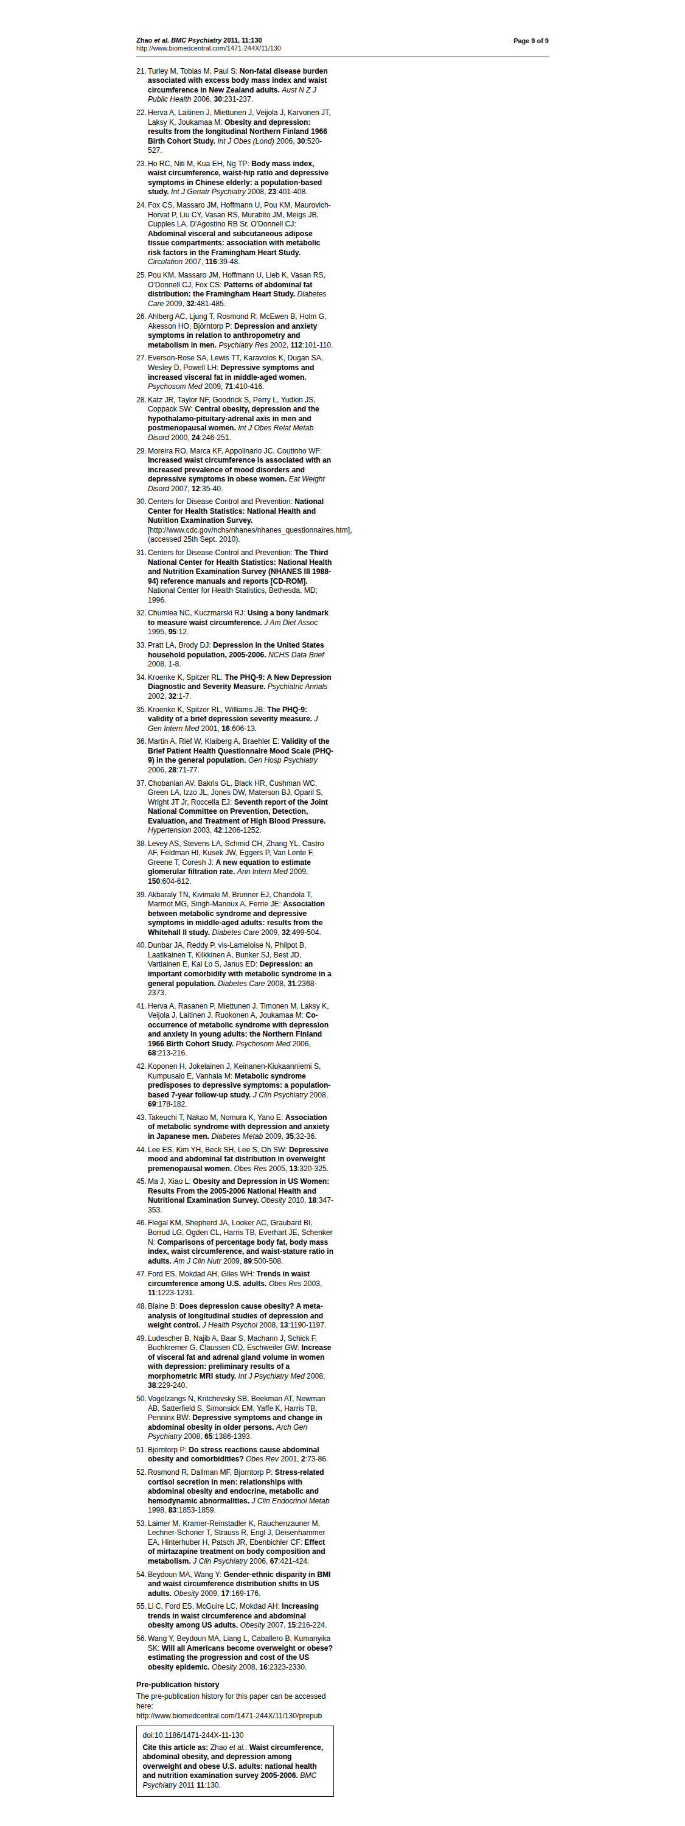Zhao et al. BMC Psychiatry 2011, 11:130
http://www.biomedcentral.com/1471-244X/11/130
Page 9 of 9
Turley M, Tobias M, Paul S: Non-fatal disease burden associated with excess body mass index and waist circumference in New Zealand adults. Aust N Z J Public Health 2006, 30:231-237.
Herva A, Laitinen J, Miettunen J, Veijola J, Karvonen JT, Laksy K, Joukamaa M: Obesity and depression: results from the longitudinal Northern Finland 1966 Birth Cohort Study. Int J Obes (Lond) 2006, 30:520-527.
Ho RC, Niti M, Kua EH, Ng TP: Body mass index, waist circumference, waist-hip ratio and depressive symptoms in Chinese elderly: a population-based study. Int J Geriatr Psychiatry 2008, 23:401-408.
Fox CS, Massaro JM, Hoffmann U, Pou KM, Maurovich-Horvat P, Liu CY, Vasan RS, Murabito JM, Meigs JB, Cupples LA, D'Agostino RB Sr, O'Donnell CJ: Abdominal visceral and subcutaneous adipose tissue compartments: association with metabolic risk factors in the Framingham Heart Study. Circulation 2007, 116:39-48.
Pou KM, Massaro JM, Hoffmann U, Lieb K, Vasan RS, O'Donnell CJ, Fox CS: Patterns of abdominal fat distribution: the Framingham Heart Study. Diabetes Care 2009, 32:481-485.
Ahlberg AC, Ljung T, Rosmond R, McEwen B, Holm G, Akesson HO, Björntorp P: Depression and anxiety symptoms in relation to anthropometry and metabolism in men. Psychiatry Res 2002, 112:101-110.
Everson-Rose SA, Lewis TT, Karavolos K, Dugan SA, Wesley D, Powell LH: Depressive symptoms and increased visceral fat in middle-aged women. Psychosom Med 2009, 71:410-416.
Katz JR, Taylor NF, Goodrick S, Perry L, Yudkin JS, Coppack SW: Central obesity, depression and the hypothalamo-pituitary-adrenal axis in men and postmenopausal women. Int J Obes Relat Metab Disord 2000, 24:246-251.
Moreira RO, Marca KF, Appolinario JC, Coutinho WF: Increased waist circumference is associated with an increased prevalence of mood disorders and depressive symptoms in obese women. Eat Weight Disord 2007, 12:35-40.
Centers for Disease Control and Prevention: National Center for Health Statistics: National Health and Nutrition Examination Survey.[http://www.cdc.gov/nchs/nhanes/nhanes_questionnaires.htm], (accessed 25th Sept. 2010).
Centers for Disease Control and Prevention: The Third National Center for Health Statistics: National Health and Nutrition Examination Survey (NHANES III 1988-94) reference manuals and reports [CD-ROM]. National Center for Health Statistics, Bethesda, MD; 1996.
Chumlea NC, Kuczmarski RJ: Using a bony landmark to measure waist circumference. J Am Diet Assoc 1995, 95:12.
Pratt LA, Brody DJ: Depression in the United States household population, 2005-2006. NCHS Data Brief 2008, 1-8.
Kroenke K, Spitzer RL: The PHQ-9: A New Depression Diagnostic and Severity Measure. Psychiatric Annals 2002, 32:1-7.
Kroenke K, Spitzer RL, Williams JB: The PHQ-9: validity of a brief depression severity measure. J Gen Intern Med 2001, 16:606-13.
Martin A, Rief W, Klaiberg A, Braehler E: Validity of the Brief Patient Health Questionnaire Mood Scale (PHQ-9) in the general population. Gen Hosp Psychiatry 2006, 28:71-77.
Chobanian AV, Bakris GL, Black HR, Cushman WC, Green LA, Izzo JL, Jones DW, Materson BJ, Oparil S, Wright JT Jr, Roccella EJ: Seventh report of the Joint National Committee on Prevention, Detection, Evaluation, and Treatment of High Blood Pressure. Hypertension 2003, 42:1206-1252.
Levey AS, Stevens LA, Schmid CH, Zhang YL, Castro AF, Feldman HI, Kusek JW, Eggers P, Van Lente F, Greene T, Coresh J: A new equation to estimate glomerular filtration rate. Ann Intern Med 2009, 150:604-612.
Akbaraly TN, Kivimaki M, Brunner EJ, Chandola T, Marmot MG, Singh-Manoux A, Ferrie JE: Association between metabolic syndrome and depressive symptoms in middle-aged adults: results from the Whitehall II study. Diabetes Care 2009, 32:499-504.
Dunbar JA, Reddy P, vis-Lameloise N, Philpot B, Laatikainen T, Kilkkinen A, Bunker SJ, Best JD, Vartiainen E, Kai Lo S, Janus ED: Depression: an important comorbidity with metabolic syndrome in a general population. Diabetes Care 2008, 31:2368-2373.
Herva A, Rasanen P, Miettunen J, Timonen M, Laksy K, Veijola J, Laitinen J, Ruokonen A, Joukamaa M: Co-occurrence of metabolic syndrome with depression and anxiety in young adults: the Northern Finland 1966 Birth Cohort Study. Psychosom Med 2006, 68:213-216.
Koponen H, Jokelainen J, Keinanen-Kiukaanniemi S, Kumpusalo E, Vanhala M: Metabolic syndrome predisposes to depressive symptoms: a population-based 7-year follow-up study. J Clin Psychiatry 2008, 69:178-182.
Takeuchi T, Nakao M, Nomura K, Yano E: Association of metabolic syndrome with depression and anxiety in Japanese men. Diabetes Metab 2009, 35:32-36.
Lee ES, Kim YH, Beck SH, Lee S, Oh SW: Depressive mood and abdominal fat distribution in overweight premenopausal women. Obes Res 2005, 13:320-325.
Ma J, Xiao L: Obesity and Depression in US Women: Results From the 2005-2006 National Health and Nutritional Examination Survey. Obesity 2010, 18:347-353.
Flegal KM, Shepherd JA, Looker AC, Graubard BI, Borrud LG, Ogden CL, Harris TB, Everhart JE, Schenker N: Comparisons of percentage body fat, body mass index, waist circumference, and waist-stature ratio in adults. Am J Clin Nutr 2009, 89:500-508.
Ford ES, Mokdad AH, Giles WH: Trends in waist circumference among U.S. adults. Obes Res 2003, 11:1223-1231.
Blaine B: Does depression cause obesity? A meta-analysis of longitudinal studies of depression and weight control. J Health Psychol 2008, 13:1190-1197.
Ludescher B, Najib A, Baar S, Machann J, Schick F, Buchkremer G, Claussen CD, Eschweiler GW: Increase of visceral fat and adrenal gland volume in women with depression: preliminary results of a morphometric MRI study. Int J Psychiatry Med 2008, 38:229-240.
Vogelzangs N, Kritchevsky SB, Beekman AT, Newman AB, Satterfield S, Simonsick EM, Yaffe K, Harris TB, Penninx BW: Depressive symptoms and change in abdominal obesity in older persons. Arch Gen Psychiatry 2008, 65:1386-1393.
Bjorntorp P: Do stress reactions cause abdominal obesity and comorbidities? Obes Rev 2001, 2:73-86.
Rosmond R, Dallman MF, Bjorntorp P: Stress-related cortisol secretion in men: relationships with abdominal obesity and endocrine, metabolic and hemodynamic abnormalities. J Clin Endocrinol Metab 1998, 83:1853-1859.
Laimer M, Kramer-Reinstadler K, Rauchenzauner M, Lechner-Schoner T, Strauss R, Engl J, Deisenhammer EA, Hinterhuber H, Patsch JR, Ebenbichler CF: Effect of mirtazapine treatment on body composition and metabolism. J Clin Psychiatry 2006, 67:421-424.
Beydoun MA, Wang Y: Gender-ethnic disparity in BMI and waist circumference distribution shifts in US adults. Obesity 2009, 17:169-176.
Li C, Ford ES, McGuire LC, Mokdad AH: Increasing trends in waist circumference and abdominal obesity among US adults. Obesity 2007, 15:216-224.
Wang Y, Beydoun MA, Liang L, Caballero B, Kumanyika SK: Will all Americans become overweight or obese? estimating the progression and cost of the US obesity epidemic. Obesity 2008, 16:2323-2330.
Pre-publication history
The pre-publication history for this paper can be accessed here:
http://www.biomedcentral.com/1471-244X/11/130/prepub
doi:10.1186/1471-244X-11-130
Cite this article as: Zhao et al.: Waist circumference, abdominal obesity, and depression among overweight and obese U.S. adults: national health and nutrition examination survey 2005-2006. BMC Psychiatry 2011 11:130.